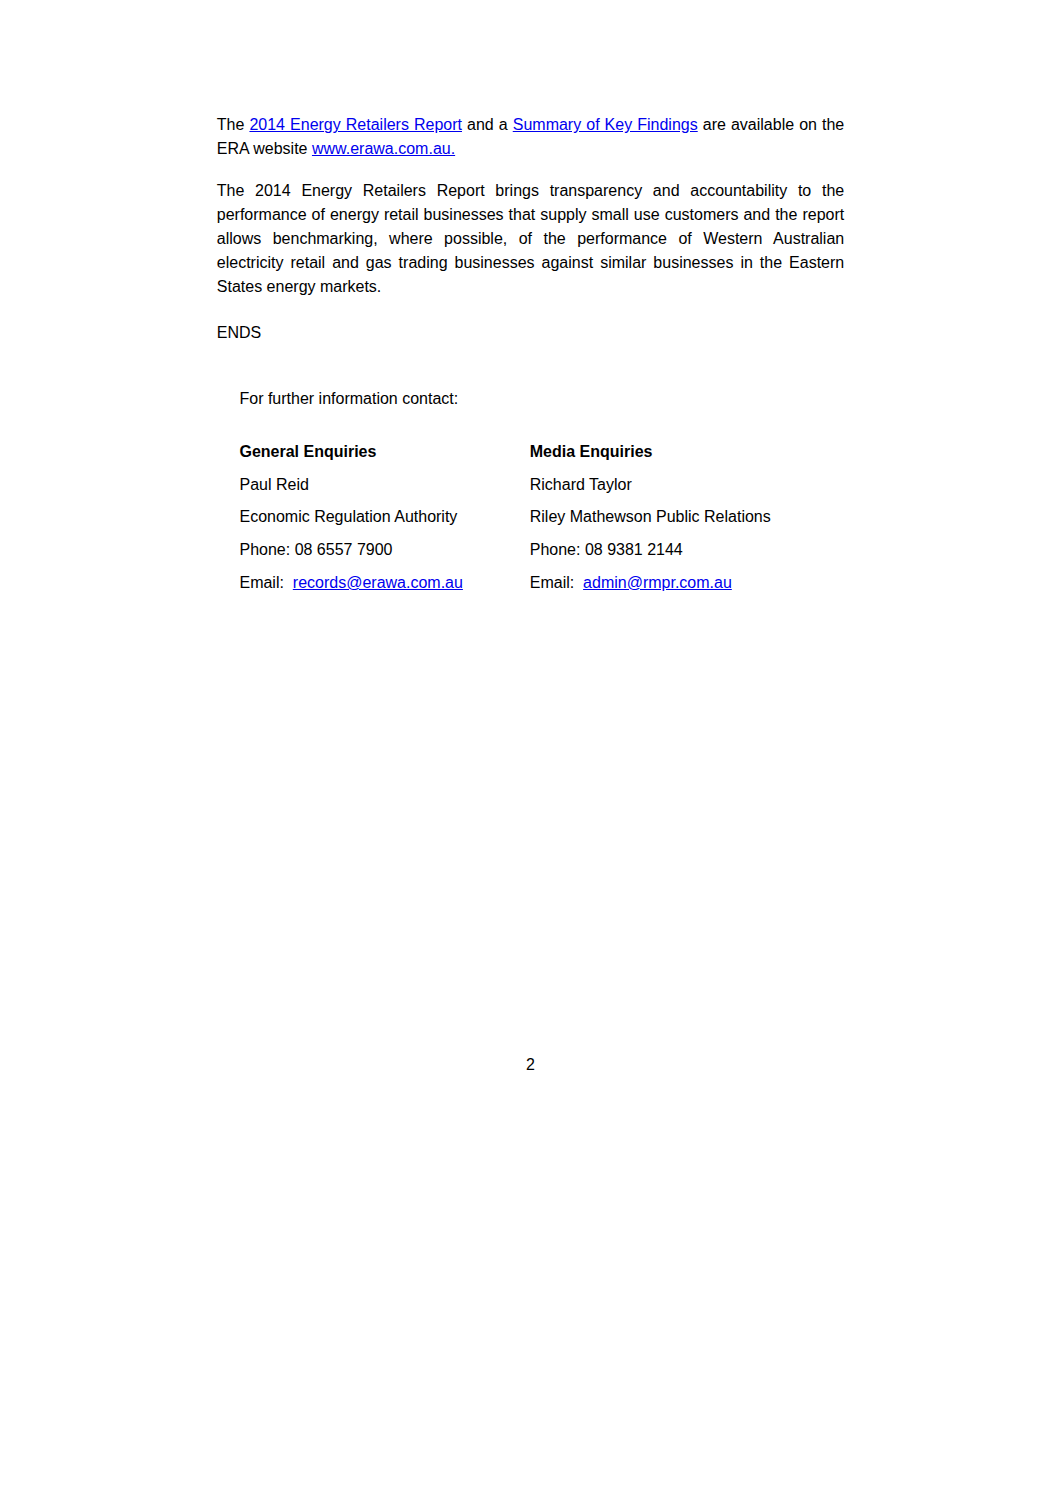The 2014 Energy Retailers Report and a Summary of Key Findings are available on the ERA website www.erawa.com.au.
The 2014 Energy Retailers Report brings transparency and accountability to the performance of energy retail businesses that supply small use customers and the report allows benchmarking, where possible, of the performance of Western Australian electricity retail and gas trading businesses against similar businesses in the Eastern States energy markets.
ENDS
For further information contact:
| General Enquiries | Media Enquiries |
| Paul Reid | Richard Taylor |
| Economic Regulation Authority | Riley Mathewson Public Relations |
| Phone: 08 6557 7900 | Phone: 08 9381 2144 |
| Email: records@erawa.com.au | Email: admin@rmpr.com.au |
2